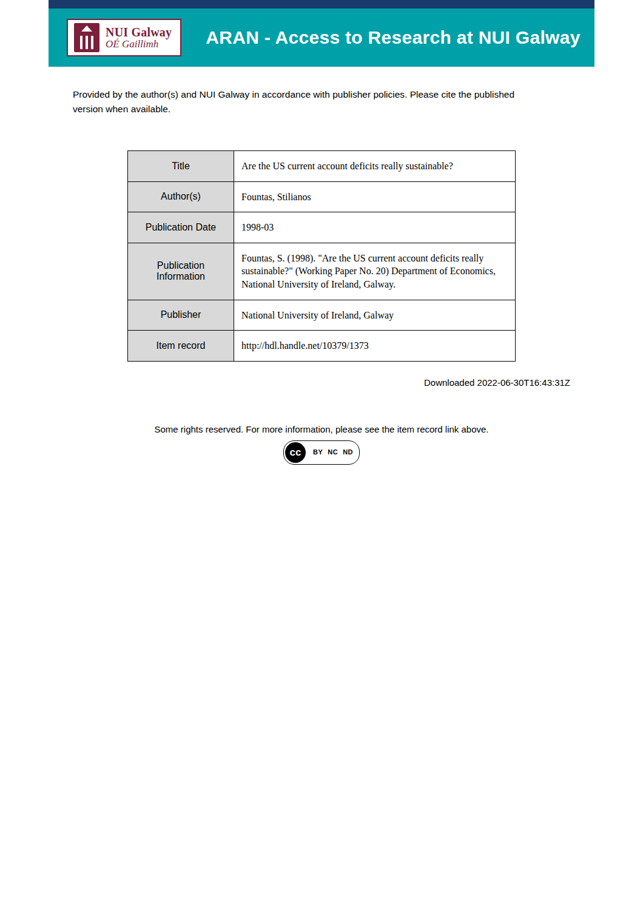NUI Galway
OÉ Gaillimh
ARAN - Access to Research at NUI Galway
Provided by the author(s) and NUI Galway in accordance with publisher policies. Please cite the published version when available.
| Title | Are the US current account deficits really sustainable? |
| Author(s) | Fountas, Stilianos |
| Publication Date | 1998-03 |
| Publication Information | Fountas, S. (1998). "Are the US current account deficits really sustainable?" (Working Paper No. 20) Department of Economics, National University of Ireland, Galway. |
| Publisher | National University of Ireland, Galway |
| Item record | http://hdl.handle.net/10379/1373 |
Downloaded 2022-06-30T16:43:31Z
Some rights reserved. For more information, please see the item record link above.
cc BY NC ND Creative Commons BY-NC-ND